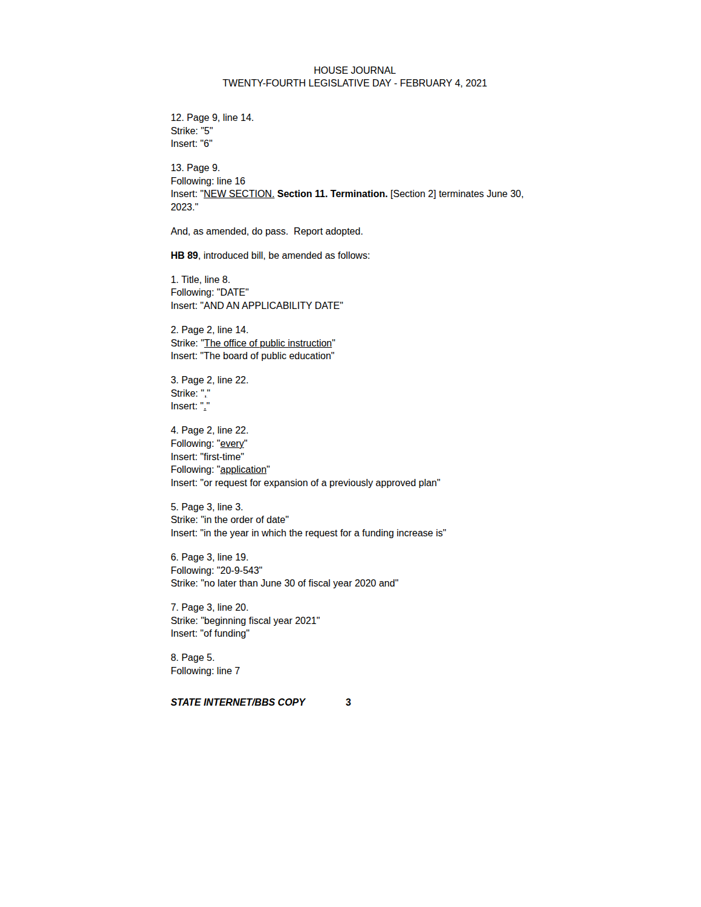HOUSE JOURNAL TWENTY-FOURTH LEGISLATIVE DAY - FEBRUARY 4, 2021
12. Page 9, line 14.
Strike: "5"
Insert: "6"
13. Page 9.
Following: line 16
Insert: "NEW SECTION. Section 11. Termination. [Section 2] terminates June 30, 2023."
And, as amended, do pass. Report adopted.
HB 89, introduced bill, be amended as follows:
1. Title, line 8.
Following: "DATE"
Insert: "AND AN APPLICABILITY DATE"
2. Page 2, line 14.
Strike: "The office of public instruction"
Insert: "The board of public education"
3. Page 2, line 22.
Strike: ","
Insert: "."
4. Page 2, line 22.
Following: "every"
Insert: "first-time"
Following: "application"
Insert: "or request for expansion of a previously approved plan"
5. Page 3, line 3.
Strike: "in the order of date"
Insert: "in the year in which the request for a funding increase is"
6. Page 3, line 19.
Following: "20-9-543"
Strike: "no later than June 30 of fiscal year 2020 and"
7. Page 3, line 20.
Strike: "beginning fiscal year 2021"
Insert: "of funding"
8. Page 5.
Following: line 7
STATE INTERNET/BBS COPY3